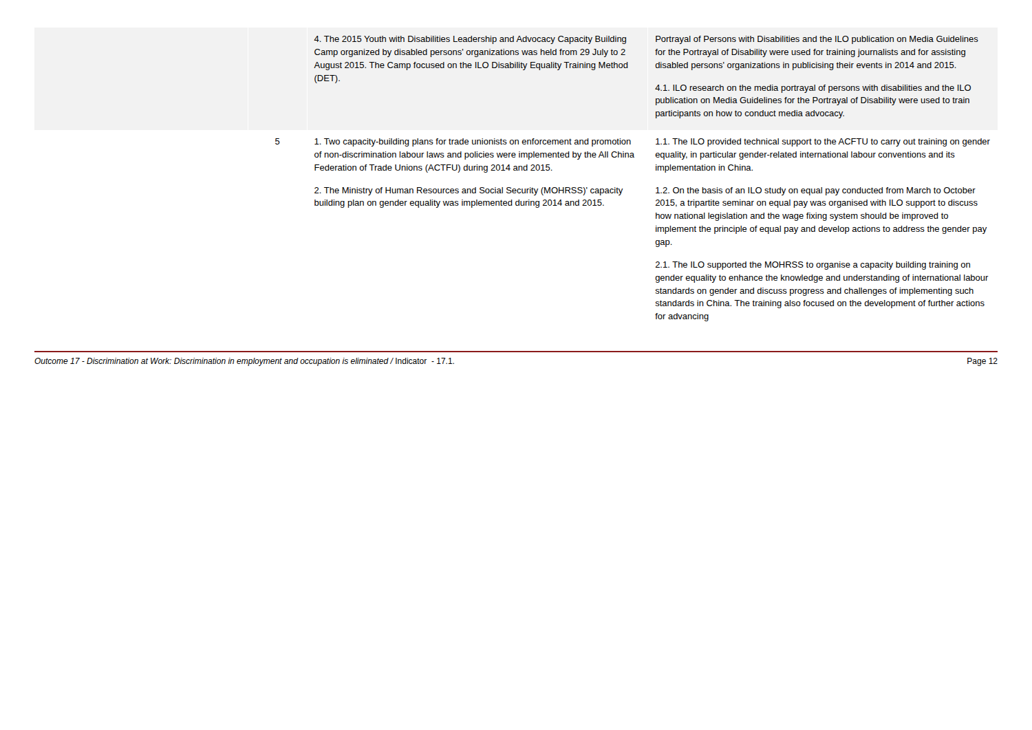| | | 4. The 2015 Youth with Disabilities Leadership and Advocacy Capacity Building Camp organized by disabled persons' organizations was held from 29 July to 2 August 2015. The Camp focused on the ILO Disability Equality Training Method (DET). | Portrayal of Persons with Disabilities and the ILO publication on Media Guidelines for the Portrayal of Disability were used for training journalists and for assisting disabled persons' organizations in publicising their events in 2014 and 2015. 4.1. ILO research on the media portrayal of persons with disabilities and the ILO publication on Media Guidelines for the Portrayal of Disability were used to train participants on how to conduct media advocacy. |
| | 5 | 1. Two capacity-building plans for trade unionists on enforcement and promotion of non-discrimination labour laws and policies were implemented by the All China Federation of Trade Unions (ACTFU) during 2014 and 2015. 2. The Ministry of Human Resources and Social Security (MOHRSS)' capacity building plan on gender equality was implemented during 2014 and 2015. | 1.1. The ILO provided technical support to the ACFTU to carry out training on gender equality, in particular gender-related international labour conventions and its implementation in China. 1.2. On the basis of an ILO study on equal pay conducted from March to October 2015, a tripartite seminar on equal pay was organised with ILO support to discuss how national legislation and the wage fixing system should be improved to implement the principle of equal pay and develop actions to address the gender pay gap. 2.1. The ILO supported the MOHRSS to organise a capacity building training on gender equality to enhance the knowledge and understanding of international labour standards on gender and discuss progress and challenges of implementing such standards in China. The training also focused on the development of further actions for advancing |
Outcome 17 - Discrimination at Work: Discrimination in employment and occupation is eliminated / Indicator - 17.1. Page 12